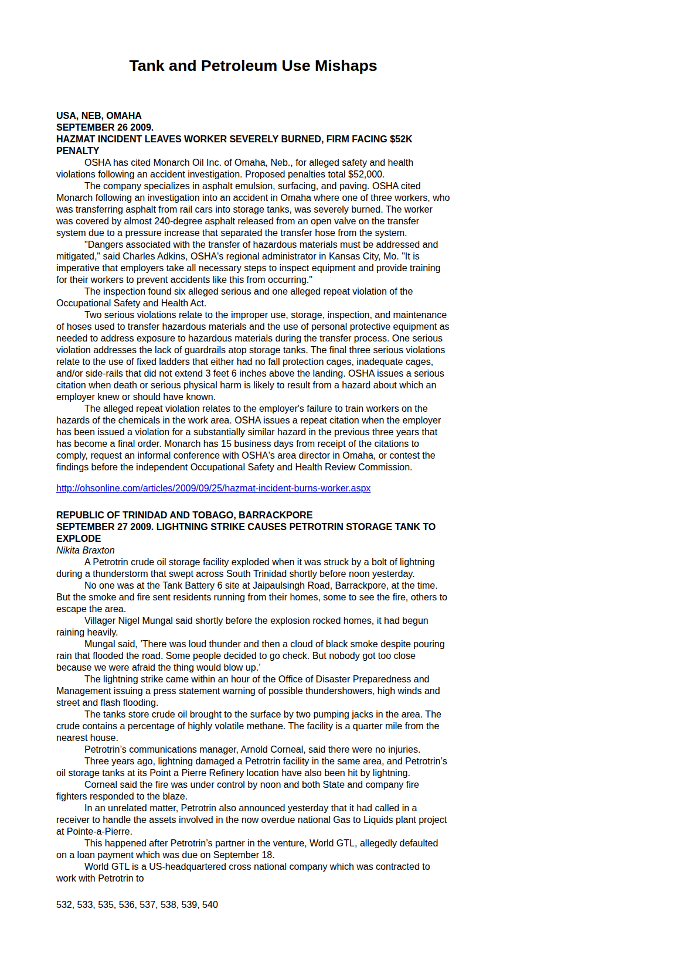Tank and Petroleum Use Mishaps
USA, NEB, OMAHA
SEPTEMBER 26 2009.
HAZMAT INCIDENT LEAVES WORKER SEVERELY BURNED, FIRM FACING $52K PENALTY
OSHA has cited Monarch Oil Inc. of Omaha, Neb., for alleged safety and health violations following an accident investigation. Proposed penalties total $52,000.
The company specializes in asphalt emulsion, surfacing, and paving. OSHA cited Monarch following an investigation into an accident in Omaha where one of three workers, who was transferring asphalt from rail cars into storage tanks, was severely burned. The worker was covered by almost 240-degree asphalt released from an open valve on the transfer system due to a pressure increase that separated the transfer hose from the system.
"Dangers associated with the transfer of hazardous materials must be addressed and mitigated," said Charles Adkins, OSHA's regional administrator in Kansas City, Mo. "It is imperative that employers take all necessary steps to inspect equipment and provide training for their workers to prevent accidents like this from occurring."
The inspection found six alleged serious and one alleged repeat violation of the Occupational Safety and Health Act.
Two serious violations relate to the improper use, storage, inspection, and maintenance of hoses used to transfer hazardous materials and the use of personal protective equipment as needed to address exposure to hazardous materials during the transfer process. One serious violation addresses the lack of guardrails atop storage tanks. The final three serious violations relate to the use of fixed ladders that either had no fall protection cages, inadequate cages, and/or side-rails that did not extend 3 feet 6 inches above the landing. OSHA issues a serious citation when death or serious physical harm is likely to result from a hazard about which an employer knew or should have known.
The alleged repeat violation relates to the employer's failure to train workers on the hazards of the chemicals in the work area. OSHA issues a repeat citation when the employer has been issued a violation for a substantially similar hazard in the previous three years that has become a final order. Monarch has 15 business days from receipt of the citations to comply, request an informal conference with OSHA's area director in Omaha, or contest the findings before the independent Occupational Safety and Health Review Commission.
http://ohsonline.com/articles/2009/09/25/hazmat-incident-burns-worker.aspx
REPUBLIC OF TRINIDAD AND TOBAGO, BARRACKPORE
SEPTEMBER 27 2009. LIGHTNING STRIKE CAUSES PETROTRIN STORAGE TANK TO EXPLODE
Nikita Braxton
A Petrotrin crude oil storage facility exploded when it was struck by a bolt of lightning during a thunderstorm that swept across South Trinidad shortly before noon yesterday.
No one was at the Tank Battery 6 site at Jaipaulsingh Road, Barrackpore, at the time. But the smoke and fire sent residents running from their homes, some to see the fire, others to escape the area.
Villager Nigel Mungal said shortly before the explosion rocked homes, it had begun raining heavily.
Mungal said, ’There was loud thunder and then a cloud of black smoke despite pouring rain that flooded the road. Some people decided to go check. But nobody got too close because we were afraid the thing would blow up.’
The lightning strike came within an hour of the Office of Disaster Preparedness and Management issuing a press statement warning of possible thundershowers, high winds and street and flash flooding.
The tanks store crude oil brought to the surface by two pumping jacks in the area. The crude contains a percentage of highly volatile methane. The facility is a quarter mile from the nearest house.
Petrotrin’s communications manager, Arnold Corneal, said there were no injuries.
Three years ago, lightning damaged a Petrotrin facility in the same area, and Petrotrin’s oil storage tanks at its Point a Pierre Refinery location have also been hit by lightning.
Corneal said the fire was under control by noon and both State and company fire fighters responded to the blaze.
In an unrelated matter, Petrotrin also announced yesterday that it had called in a receiver to handle the assets involved in the now overdue national Gas to Liquids plant project at Pointe-a-Pierre.
This happened after Petrotrin’s partner in the venture, World GTL, allegedly defaulted on a loan payment which was due on September 18.
World GTL is a US-headquartered cross national company which was contracted to work with Petrotrin to
532, 533, 535, 536, 537, 538, 539, 540